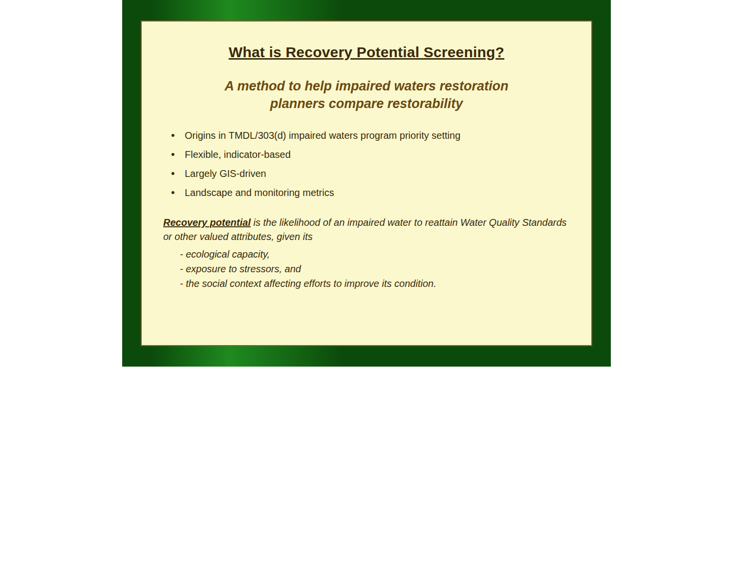What is Recovery Potential Screening?
A method to help impaired waters restoration
planners compare restorability
Origins in TMDL/303(d) impaired waters program priority setting
Flexible, indicator-based
Largely GIS-driven
Landscape and monitoring metrics
Recovery potential is the likelihood of an impaired water to reattain Water Quality Standards or other valued attributes, given its
- ecological capacity,
- exposure to stressors, and
- the social context affecting efforts to improve its condition.